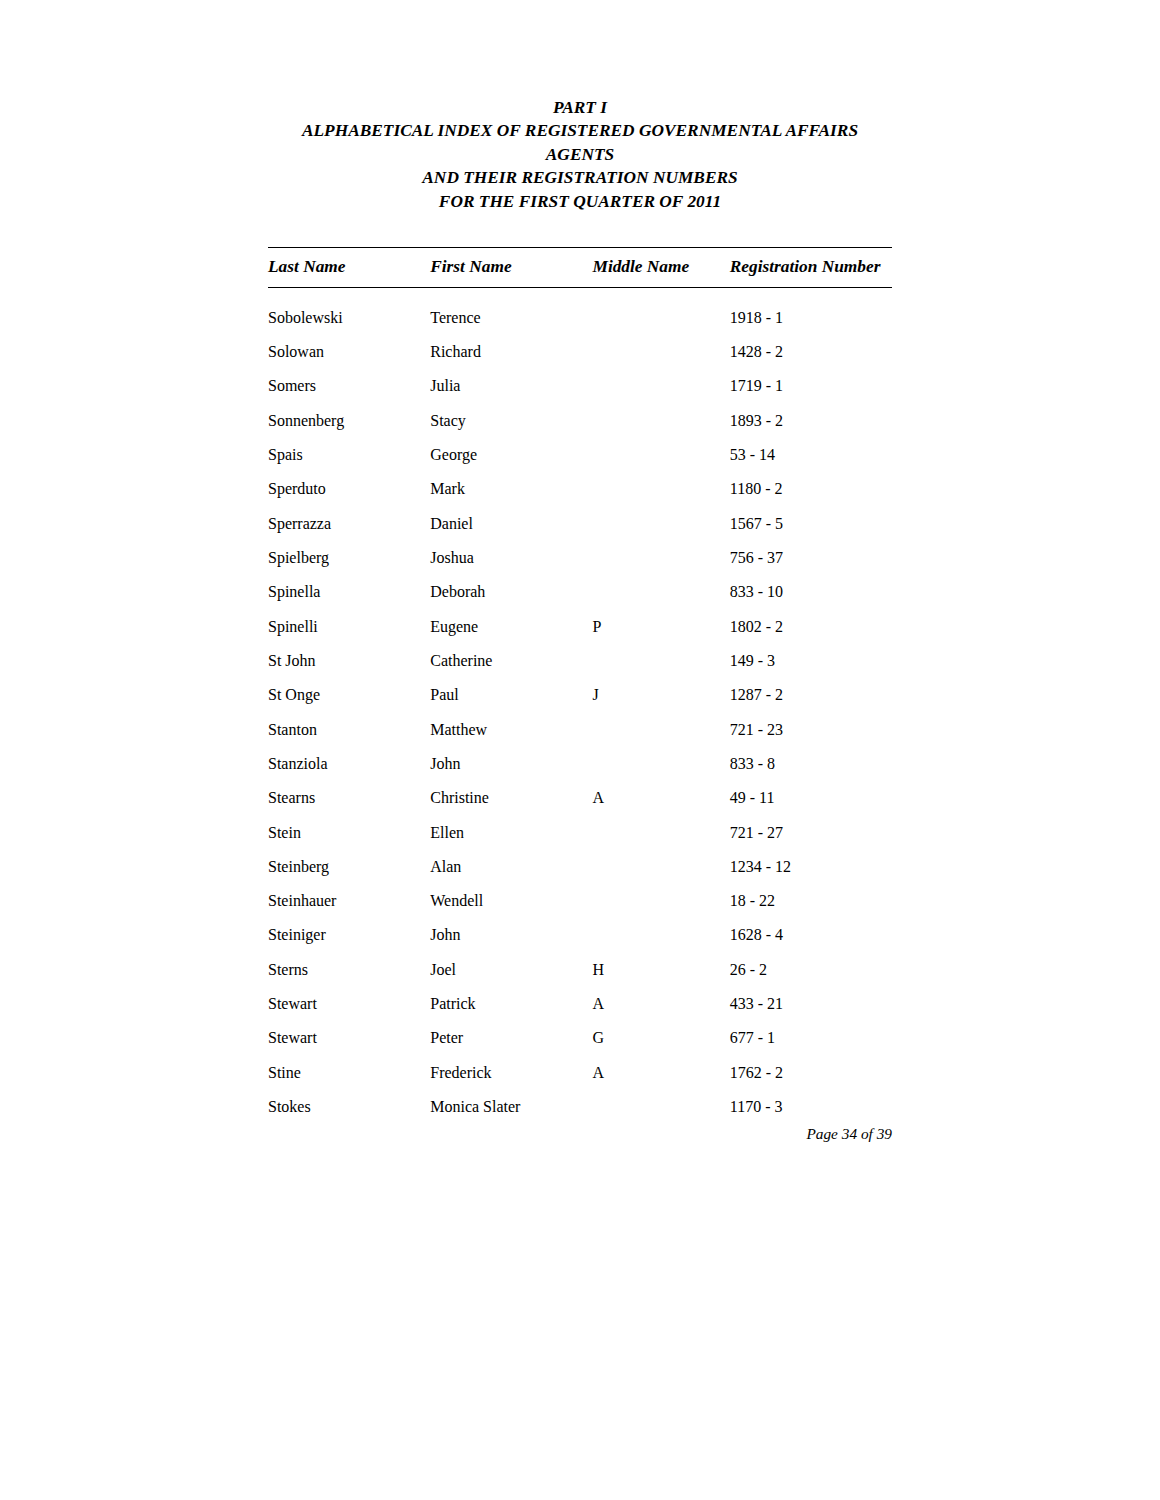PART I ALPHABETICAL INDEX OF REGISTERED GOVERNMENTAL AFFAIRS AGENTS AND THEIR REGISTRATION NUMBERS FOR THE FIRST QUARTER OF 2011
| Last Name | First Name | Middle Name | Registration Number |
| --- | --- | --- | --- |
| Sobolewski | Terence | | 1918 - 1 |
| Solowan | Richard | | 1428 - 2 |
| Somers | Julia | | 1719 - 1 |
| Sonnenberg | Stacy | | 1893 - 2 |
| Spais | George | | 53 - 14 |
| Sperduto | Mark | | 1180 - 2 |
| Sperrazza | Daniel | | 1567 - 5 |
| Spielberg | Joshua | | 756 - 37 |
| Spinella | Deborah | | 833 - 10 |
| Spinelli | Eugene | P | 1802 - 2 |
| St John | Catherine | | 149 - 3 |
| St Onge | Paul | J | 1287 - 2 |
| Stanton | Matthew | | 721 - 23 |
| Stanziola | John | | 833 - 8 |
| Stearns | Christine | A | 49 - 11 |
| Stein | Ellen | | 721 - 27 |
| Steinberg | Alan | | 1234 - 12 |
| Steinhauer | Wendell | | 18 - 22 |
| Steiniger | John | | 1628 - 4 |
| Sterns | Joel | H | 26 - 2 |
| Stewart | Patrick | A | 433 - 21 |
| Stewart | Peter | G | 677 - 1 |
| Stine | Frederick | A | 1762 - 2 |
| Stokes | Monica Slater | | 1170 - 3 |
Page 34 of 39